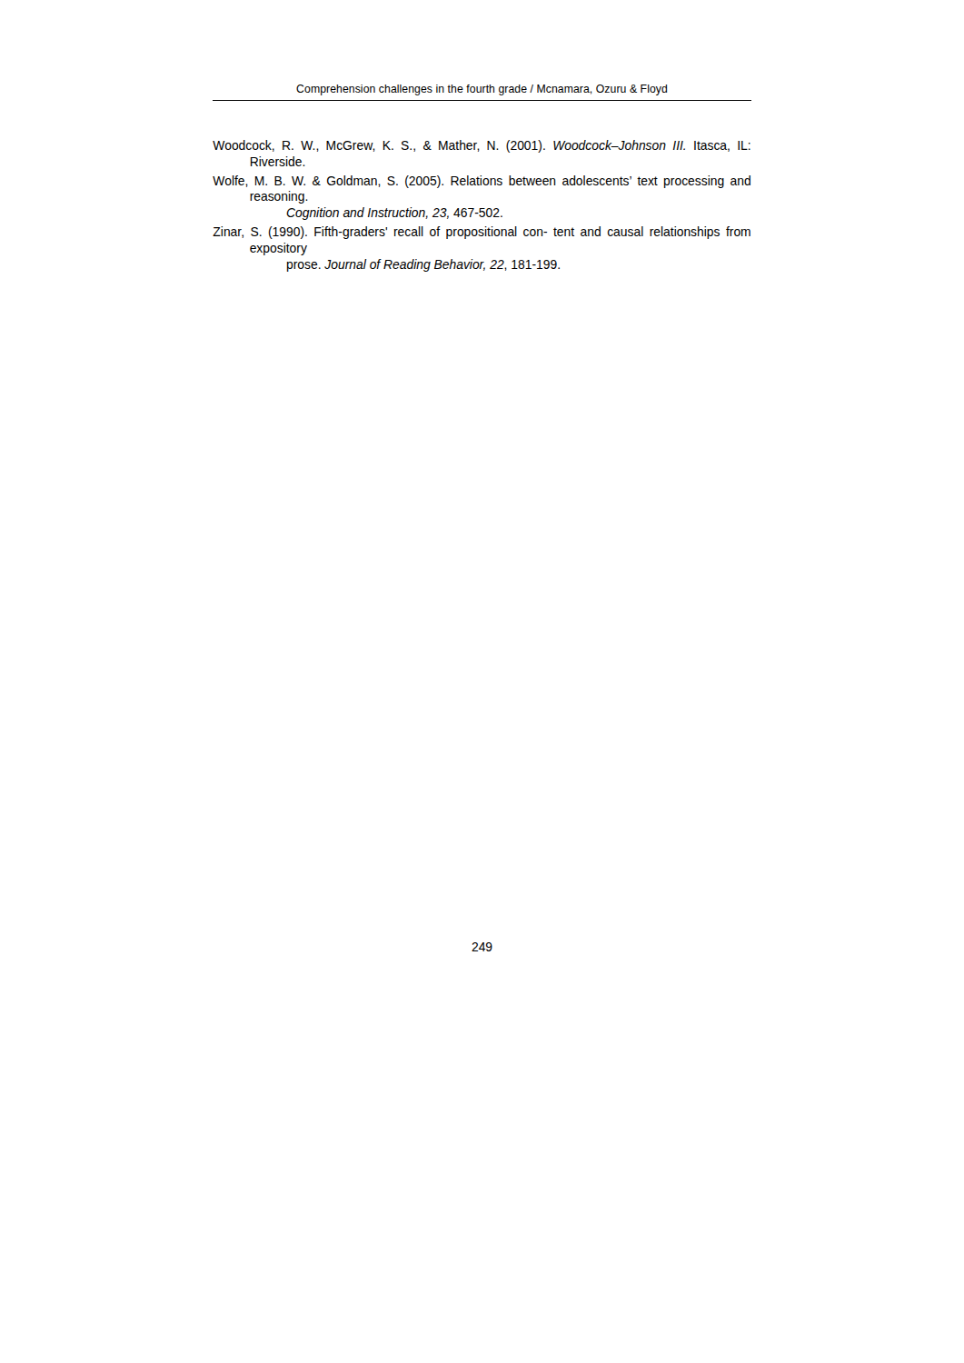Comprehension challenges in the fourth grade / Mcnamara, Ozuru & Floyd
Woodcock, R. W., McGrew, K. S., & Mather, N. (2001). Woodcock–Johnson III. Itasca, IL: Riverside.
Wolfe, M. B. W. & Goldman, S. (2005). Relations between adolescents’ text processing and reasoning.Cognition and Instruction, 23, 467-502.
Zinar, S. (1990). Fifth-graders' recall of propositional con- tent and causal relationships from expositoryprose. Journal of Reading Behavior, 22, 181-199.
249